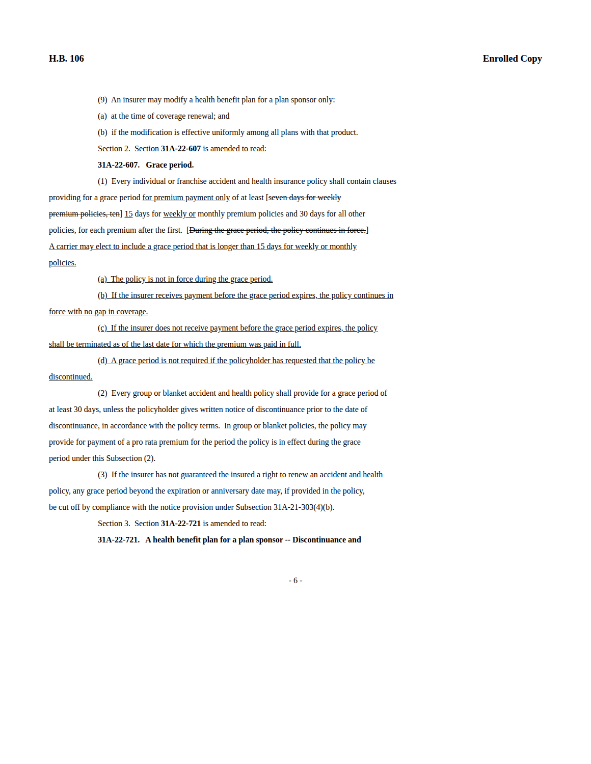H.B. 106 Enrolled Copy
(9) An insurer may modify a health benefit plan for a plan sponsor only:
(a) at the time of coverage renewal; and
(b) if the modification is effective uniformly among all plans with that product.
Section 2. Section 31A-22-607 is amended to read:
31A-22-607. Grace period.
(1) Every individual or franchise accident and health insurance policy shall contain clauses
providing for a grace period for premium payment only of at least [seven days for weekly
premium policies, ten] 15 days for weekly or monthly premium policies and 30 days for all other
policies, for each premium after the first. [During the grace period, the policy continues in force.]
A carrier may elect to include a grace period that is longer than 15 days for weekly or monthly
policies.
(a) The policy is not in force during the grace period.
(b) If the insurer receives payment before the grace period expires, the policy continues in
force with no gap in coverage.
(c) If the insurer does not receive payment before the grace period expires, the policy
shall be terminated as of the last date for which the premium was paid in full.
(d) A grace period is not required if the policyholder has requested that the policy be
discontinued.
(2) Every group or blanket accident and health policy shall provide for a grace period of
at least 30 days, unless the policyholder gives written notice of discontinuance prior to the date of
discontinuance, in accordance with the policy terms. In group or blanket policies, the policy may
provide for payment of a pro rata premium for the period the policy is in effect during the grace
period under this Subsection (2).
(3) If the insurer has not guaranteed the insured a right to renew an accident and health
policy, any grace period beyond the expiration or anniversary date may, if provided in the policy,
be cut off by compliance with the notice provision under Subsection 31A-21-303(4)(b).
Section 3. Section 31A-22-721 is amended to read:
31A-22-721. A health benefit plan for a plan sponsor -- Discontinuance and
- 6 -